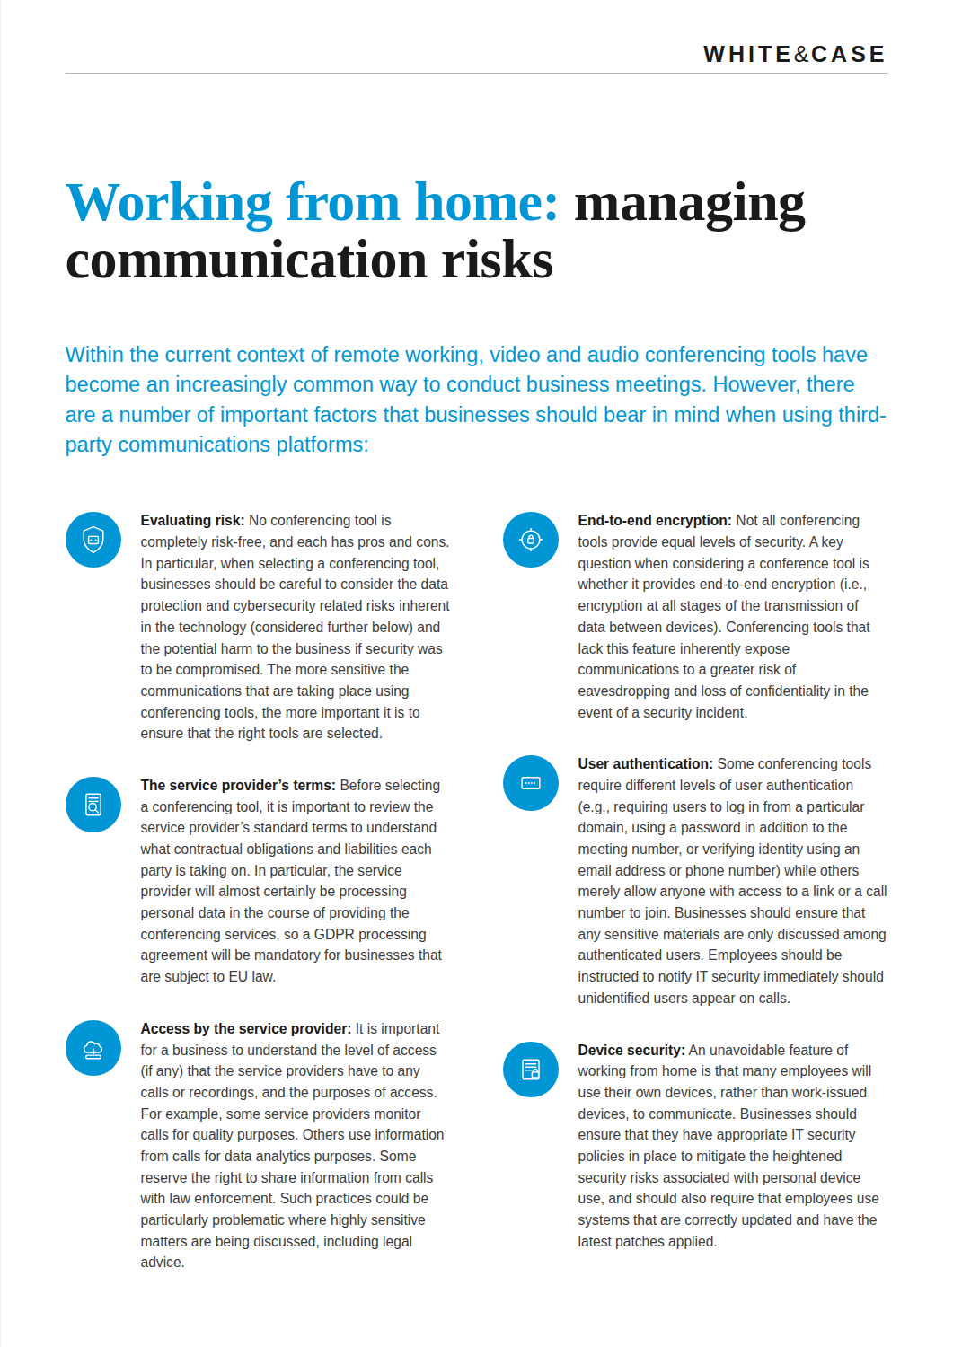WHITE&CASE
Working from home: managing
communication risks
Within the current context of remote working, video and audio conferencing tools have become an increasingly common way to conduct business meetings. However, there are a number of important factors that businesses should bear in mind when using third-party communications platforms:
Evaluating risk: No conferencing tool is completely risk-free, and each has pros and cons. In particular, when selecting a conferencing tool, businesses should be careful to consider the data protection and cybersecurity related risks inherent in the technology (considered further below) and the potential harm to the business if security was to be compromised. The more sensitive the communications that are taking place using conferencing tools, the more important it is to ensure that the right tools are selected.
The service provider’s terms: Before selecting a conferencing tool, it is important to review the service provider’s standard terms to understand what contractual obligations and liabilities each party is taking on. In particular, the service provider will almost certainly be processing personal data in the course of providing the conferencing services, so a GDPR processing agreement will be mandatory for businesses that are subject to EU law.
Access by the service provider: It is important for a business to understand the level of access (if any) that the service providers have to any calls or recordings, and the purposes of access. For example, some service providers monitor calls for quality purposes. Others use information from calls for data analytics purposes. Some reserve the right to share information from calls with law enforcement. Such practices could be particularly problematic where highly sensitive matters are being discussed, including legal advice.
End-to-end encryption: Not all conferencing tools provide equal levels of security. A key question when considering a conference tool is whether it provides end-to-end encryption (i.e., encryption at all stages of the transmission of data between devices). Conferencing tools that lack this feature inherently expose communications to a greater risk of eavesdropping and loss of confidentiality in the event of a security incident.
User authentication: Some conferencing tools require different levels of user authentication (e.g., requiring users to log in from a particular domain, using a password in addition to the meeting number, or verifying identity using an email address or phone number) while others merely allow anyone with access to a link or a call number to join. Businesses should ensure that any sensitive materials are only discussed among authenticated users. Employees should be instructed to notify IT security immediately should unidentified users appear on calls.
Device security: An unavoidable feature of working from home is that many employees will use their own devices, rather than work-issued devices, to communicate. Businesses should ensure that they have appropriate IT security policies in place to mitigate the heightened security risks associated with personal device use, and should also require that employees use systems that are correctly updated and have the latest patches applied.